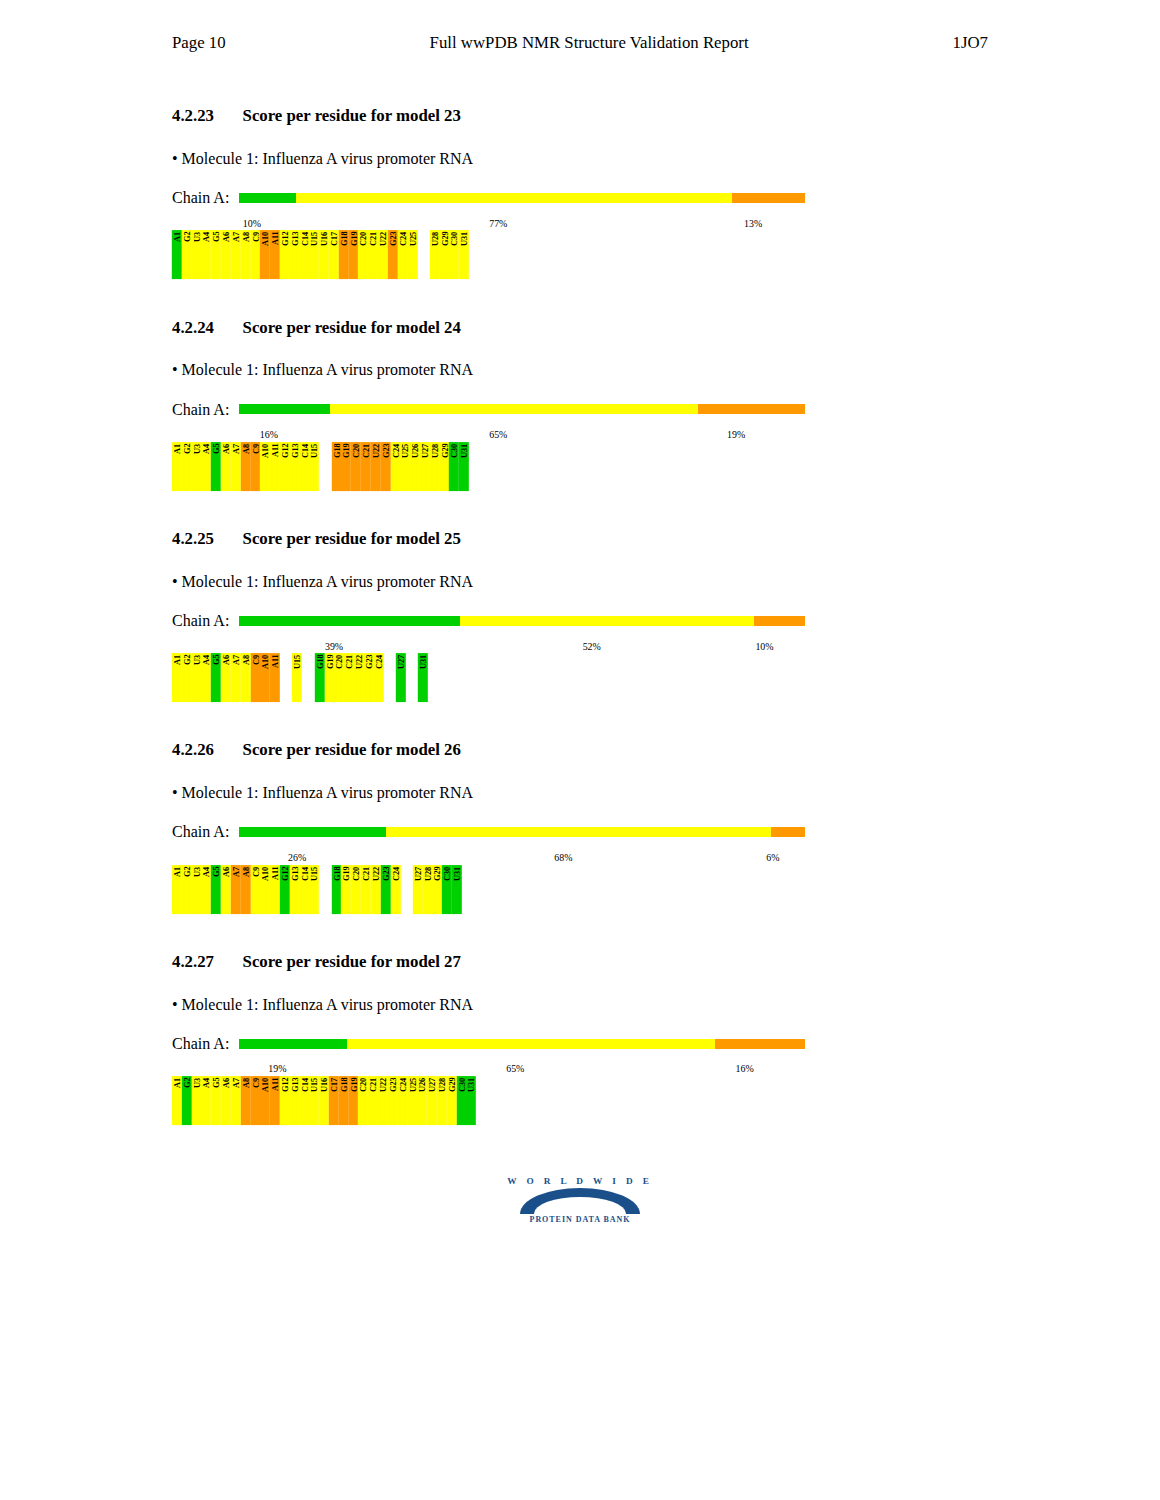Page 10
Full wwPDB NMR Structure Validation Report
1JO7
4.2.23 Score per residue for model 23
• Molecule 1: Influenza A virus promoter RNA
Chain A:
10% 77% 13%
A1 G2 U3 A4 G5 A6 A7 A8 C9 A10 A11 G12 G13 C14 U15 U16 C17 G18 G19 C20 C21 U22 G23 C24 U25 U28 G29 C30 U31
4.2.24 Score per residue for model 24
• Molecule 1: Influenza A virus promoter RNA
Chain A:
16% 65% 19%
A1 G2 U3 A4 G5 A6 A7 A8 C9 A10 A11 G12 G13 C14 U15 G18 G19 C20 C21 U22 G23 C24 U25 U26 U27 U28 G29 C30 U31
4.2.25 Score per residue for model 25
• Molecule 1: Influenza A virus promoter RNA
Chain A:
39% 52% 10%
A1 G2 U3 A4 G5 A6 A7 A8 C9 A10 A11 U15 G18 G19 C20 C21 U22 G23 C24 U27 U31
4.2.26 Score per residue for model 26
• Molecule 1: Influenza A virus promoter RNA
Chain A:
26% 68% 6%
A1 G2 U3 A4 G5 A6 A7 A8 C9 A10 A11 G12 G13 C14 U15 G18 G19 C20 C21 U22 G23 C24 U27 U28 G29 C30 U31
4.2.27 Score per residue for model 27
• Molecule 1: Influenza A virus promoter RNA
Chain A:
19% 65% 16%
A1 G2 U3 A4 G5 A6 A7 A8 C9 A10 A11 G12 G13 C14 U15 U16 C17 G18 G19 C20 C21 U22 G23 C24 U25 U26 U27 U28 G29 C30 U31
W O R L D W I D E
PROTEIN DATA BANK